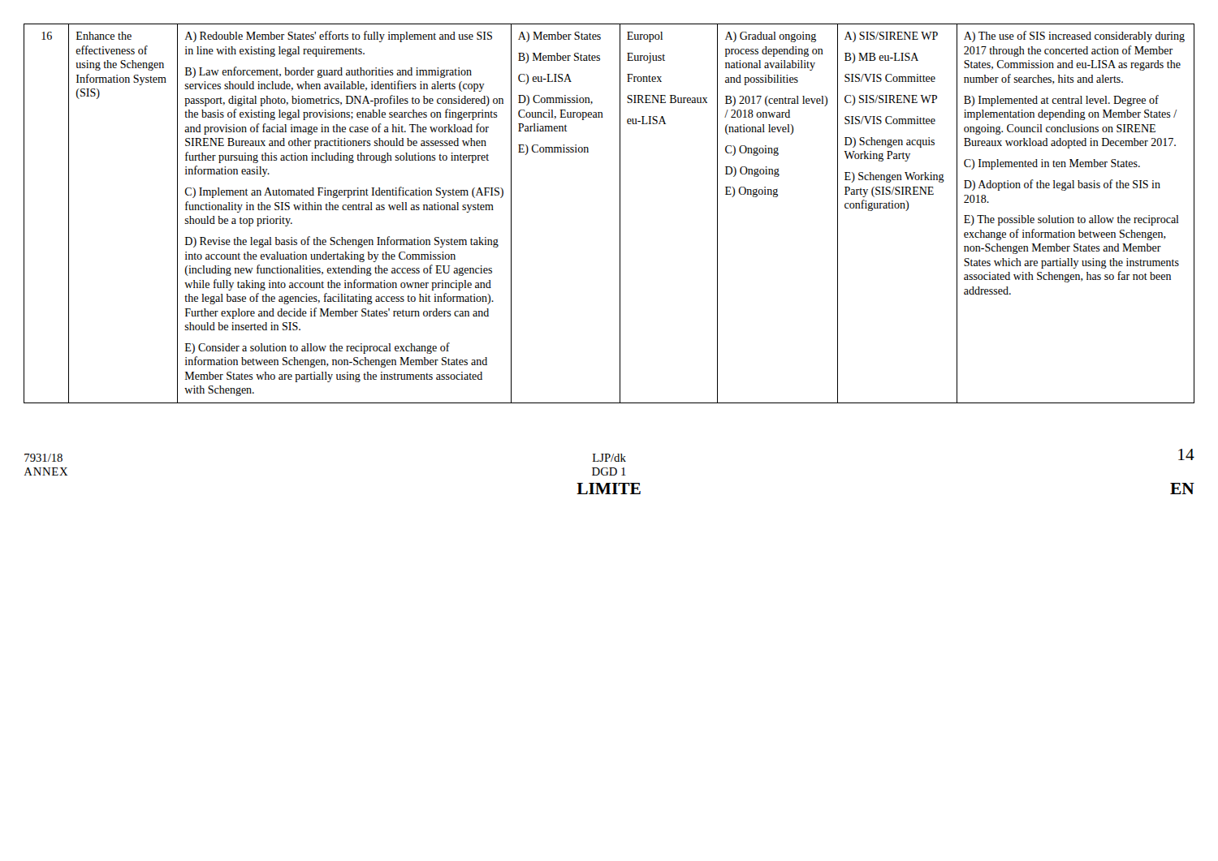| 16 | Enhance the effectiveness of using the Schengen Information System (SIS) | A) Redouble Member States' efforts to fully implement and use SIS in line with existing legal requirements. B) Law enforcement, border guard authorities and immigration services should include, when available, identifiers in alerts (copy passport, digital photo, biometrics, DNA-profiles to be considered) on the basis of existing legal provisions; enable searches on fingerprints and provision of facial image in the case of a hit. The workload for SIRENE Bureaux and other practitioners should be assessed when further pursuing this action including through solutions to interpret information easily. C) Implement an Automated Fingerprint Identification System (AFIS) functionality in the SIS within the central as well as national system should be a top priority. D) Revise the legal basis of the Schengen Information System taking into account the evaluation undertaking by the Commission (including new functionalities, extending the access of EU agencies while fully taking into account the information owner principle and the legal base of the agencies, facilitating access to hit information). Further explore and decide if Member States' return orders can and should be inserted in SIS. E) Consider a solution to allow the reciprocal exchange of information between Schengen, non-Schengen Member States and Member States who are partially using the instruments associated with Schengen. | A) Member States B) Member States C) eu-LISA D) Commission, Council, European Parliament E) Commission | Europol Eurojust Frontex SIRENE Bureaux eu-LISA | A) Gradual ongoing process depending on national availability and possibilities B) 2017 (central level) / 2018 onward (national level) C) Ongoing D) Ongoing E) Ongoing | A) SIS/SIRENE WP B) MB eu-LISA SIS/VIS Committee C) SIS/SIRENE WP SIS/VIS Committee D) Schengen acquis Working Party E) Schengen Working Party (SIS/SIRENE configuration) | A) The use of SIS increased considerably during 2017 through the concerted action of Member States, Commission and eu-LISA as regards the number of searches, hits and alerts. B) Implemented at central level. Degree of implementation depending on Member States / ongoing. Council conclusions on SIRENE Bureaux workload adopted in December 2017. C) Implemented in ten Member States. D) Adoption of the legal basis of the SIS in 2018. E) The possible solution to allow the reciprocal exchange of information between Schengen, non-Schengen Member States and Member States which are partially using the instruments associated with Schengen, has so far not been addressed. |
| 7931/18 | LJP/dk | 14 |
| ANNEX | DGD 1 | |
| | LIMITE | EN |